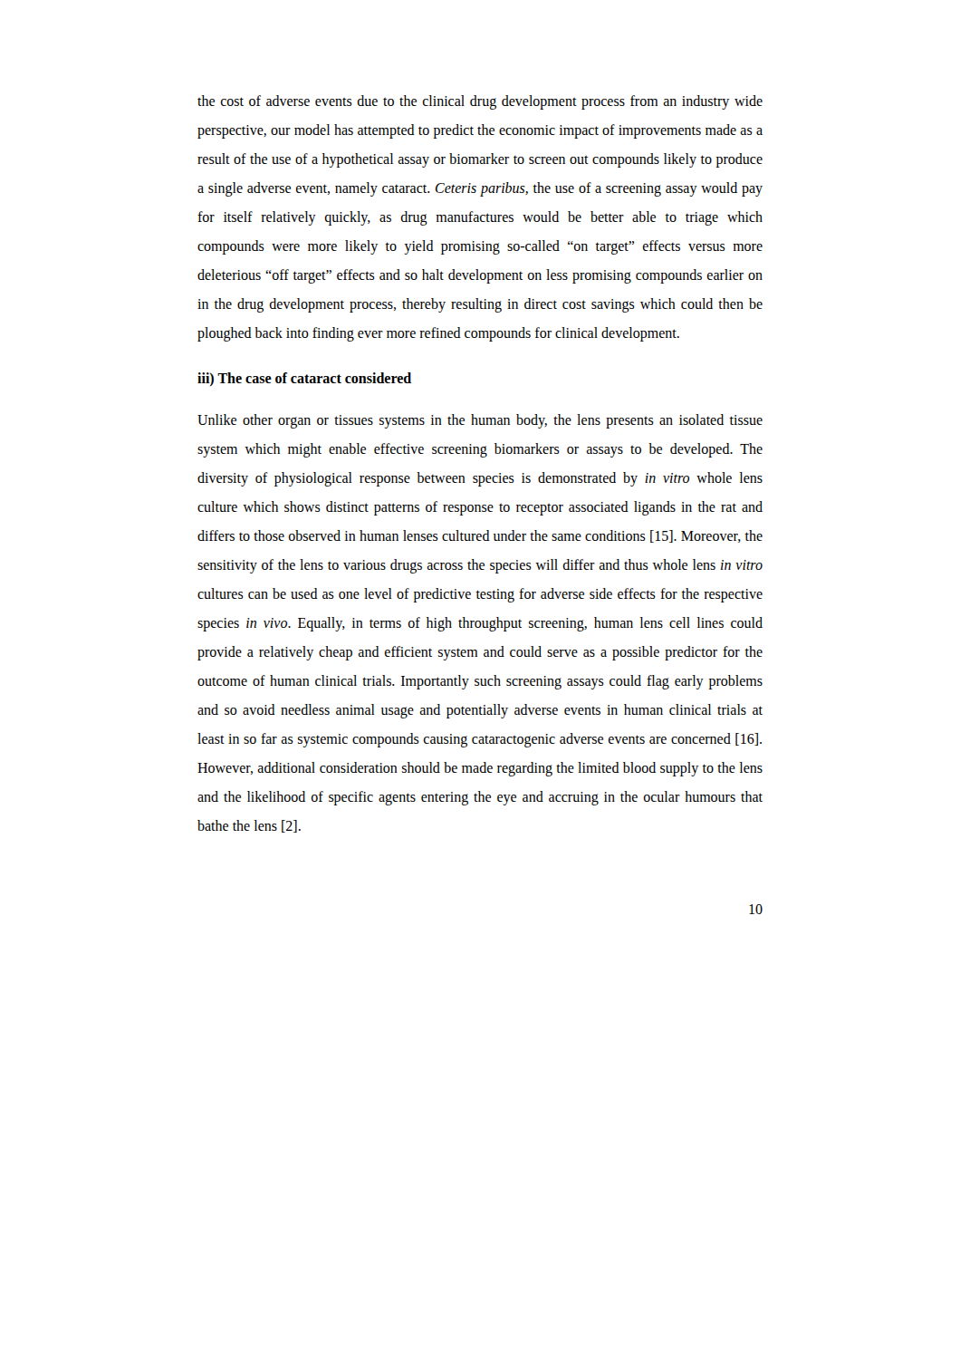the cost of adverse events due to the clinical drug development process from an industry wide perspective, our model has attempted to predict the economic impact of improvements made as a result of the use of a hypothetical assay or biomarker to screen out compounds likely to produce a single adverse event, namely cataract. Ceteris paribus, the use of a screening assay would pay for itself relatively quickly, as drug manufactures would be better able to triage which compounds were more likely to yield promising so-called “on target” effects versus more deleterious “off target” effects and so halt development on less promising compounds earlier on in the drug development process, thereby resulting in direct cost savings which could then be ploughed back into finding ever more refined compounds for clinical development.
iii) The case of cataract considered
Unlike other organ or tissues systems in the human body, the lens presents an isolated tissue system which might enable effective screening biomarkers or assays to be developed. The diversity of physiological response between species is demonstrated by in vitro whole lens culture which shows distinct patterns of response to receptor associated ligands in the rat and differs to those observed in human lenses cultured under the same conditions [15]. Moreover, the sensitivity of the lens to various drugs across the species will differ and thus whole lens in vitro cultures can be used as one level of predictive testing for adverse side effects for the respective species in vivo. Equally, in terms of high throughput screening, human lens cell lines could provide a relatively cheap and efficient system and could serve as a possible predictor for the outcome of human clinical trials. Importantly such screening assays could flag early problems and so avoid needless animal usage and potentially adverse events in human clinical trials at least in so far as systemic compounds causing cataractogenic adverse events are concerned [16]. However, additional consideration should be made regarding the limited blood supply to the lens and the likelihood of specific agents entering the eye and accruing in the ocular humours that bathe the lens [2].
10